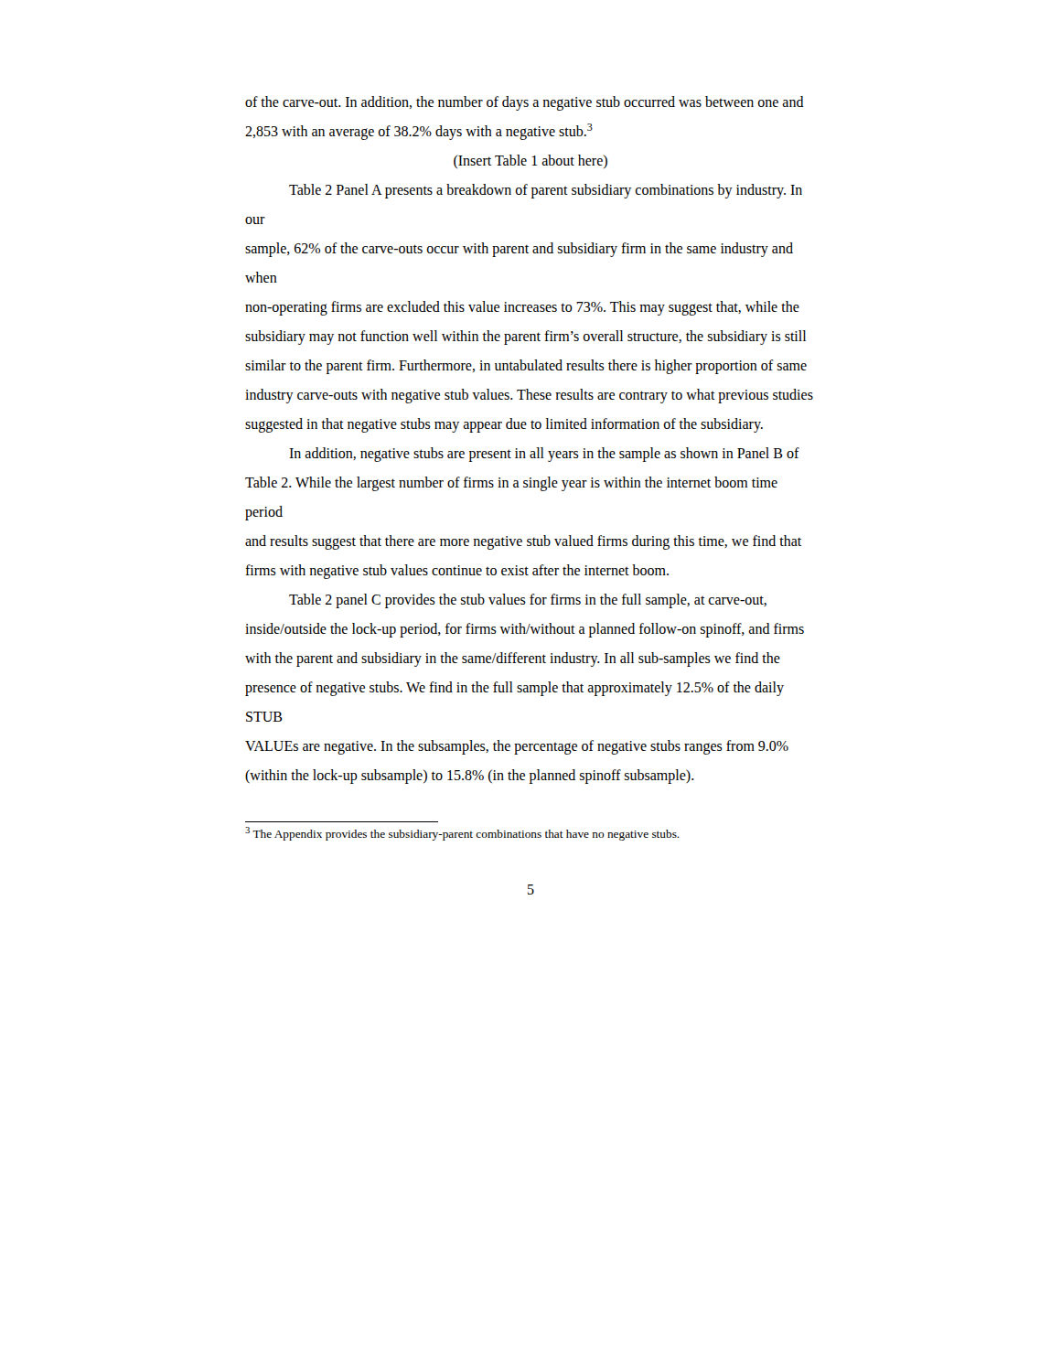of the carve-out. In addition, the number of days a negative stub occurred was between one and
2,853 with an average of 38.2% days with a negative stub.3
(Insert Table 1 about here)
Table 2 Panel A presents a breakdown of parent subsidiary combinations by industry. In our
sample, 62% of the carve-outs occur with parent and subsidiary firm in the same industry and when
non-operating firms are excluded this value increases to 73%. This may suggest that, while the
subsidiary may not function well within the parent firm’s overall structure, the subsidiary is still
similar to the parent firm. Furthermore, in untabulated results there is higher proportion of same
industry carve-outs with negative stub values. These results are contrary to what previous studies
suggested in that negative stubs may appear due to limited information of the subsidiary.
In addition, negative stubs are present in all years in the sample as shown in Panel B of
Table 2. While the largest number of firms in a single year is within the internet boom time period
and results suggest that there are more negative stub valued firms during this time, we find that
firms with negative stub values continue to exist after the internet boom.
Table 2 panel C provides the stub values for firms in the full sample, at carve-out,
inside/outside the lock-up period, for firms with/without a planned follow-on spinoff, and firms
with the parent and subsidiary in the same/different industry. In all sub-samples we find the
presence of negative stubs. We find in the full sample that approximately 12.5% of the daily STUB
VALUEs are negative. In the subsamples, the percentage of negative stubs ranges from 9.0%
(within the lock-up subsample) to 15.8% (in the planned spinoff subsample).
3 The Appendix provides the subsidiary-parent combinations that have no negative stubs.
5